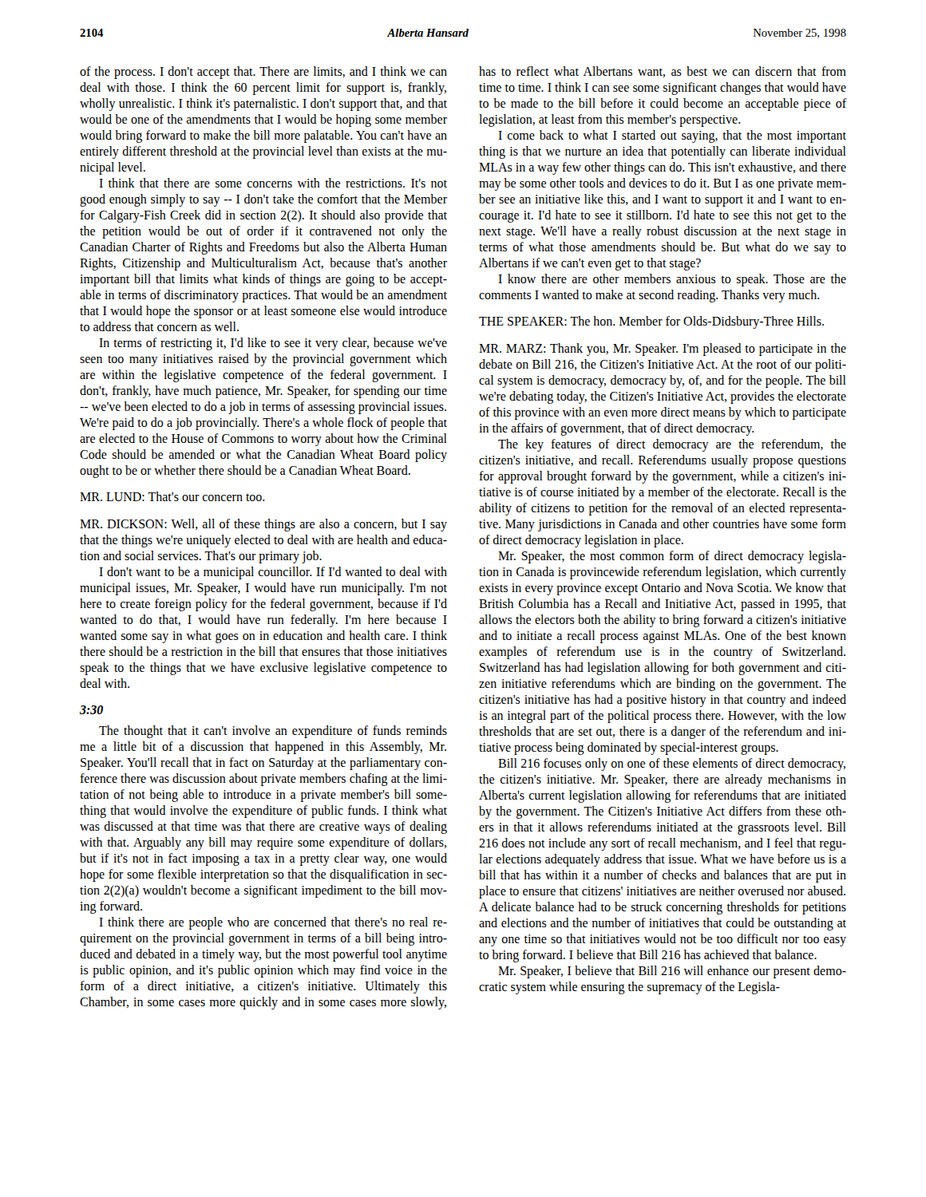2104 Alberta Hansard November 25, 1998
of the process. I don't accept that. There are limits, and I think we can deal with those. I think the 60 percent limit for support is, frankly, wholly unrealistic. I think it's paternalistic. I don't support that, and that would be one of the amendments that I would be hoping some member would bring forward to make the bill more palatable. You can't have an entirely different threshold at the provincial level than exists at the municipal level.
I think that there are some concerns with the restrictions. It's not good enough simply to say -- I don't take the comfort that the Member for Calgary-Fish Creek did in section 2(2). It should also provide that the petition would be out of order if it contravened not only the Canadian Charter of Rights and Freedoms but also the Alberta Human Rights, Citizenship and Multiculturalism Act, because that's another important bill that limits what kinds of things are going to be acceptable in terms of discriminatory practices. That would be an amendment that I would hope the sponsor or at least someone else would introduce to address that concern as well.
In terms of restricting it, I'd like to see it very clear, because we've seen too many initiatives raised by the provincial government which are within the legislative competence of the federal government. I don't, frankly, have much patience, Mr. Speaker, for spending our time -- we've been elected to do a job in terms of assessing provincial issues. We're paid to do a job provincially. There's a whole flock of people that are elected to the House of Commons to worry about how the Criminal Code should be amended or what the Canadian Wheat Board policy ought to be or whether there should be a Canadian Wheat Board.
MR. LUND: That's our concern too.
MR. DICKSON: Well, all of these things are also a concern, but I say that the things we're uniquely elected to deal with are health and education and social services. That's our primary job.
I don't want to be a municipal councillor. If I'd wanted to deal with municipal issues, Mr. Speaker, I would have run municipally. I'm not here to create foreign policy for the federal government, because if I'd wanted to do that, I would have run federally. I'm here because I wanted some say in what goes on in education and health care. I think there should be a restriction in the bill that ensures that those initiatives speak to the things that we have exclusive legislative competence to deal with.
3:30
The thought that it can't involve an expenditure of funds reminds me a little bit of a discussion that happened in this Assembly, Mr. Speaker. You'll recall that in fact on Saturday at the parliamentary conference there was discussion about private members chafing at the limitation of not being able to introduce in a private member's bill something that would involve the expenditure of public funds. I think what was discussed at that time was that there are creative ways of dealing with that. Arguably any bill may require some expenditure of dollars, but if it's not in fact imposing a tax in a pretty clear way, one would hope for some flexible interpretation so that the disqualification in section 2(2)(a) wouldn't become a significant impediment to the bill moving forward.
I think there are people who are concerned that there's no real requirement on the provincial government in terms of a bill being introduced and debated in a timely way, but the most powerful tool anytime is public opinion, and it's public opinion which may find voice in the form of a direct initiative, a citizen's initiative. Ultimately this Chamber, in some cases more quickly and in some cases more slowly, has to reflect what Albertans want, as best we can discern that from time to time. I think I can see some significant changes that would have to be made to the bill before it could become an acceptable piece of legislation, at least from this member's perspective.
I come back to what I started out saying, that the most important thing is that we nurture an idea that potentially can liberate individual MLAs in a way few other things can do. This isn't exhaustive, and there may be some other tools and devices to do it. But I as one private member see an initiative like this, and I want to support it and I want to encourage it. I'd hate to see it stillborn. I'd hate to see this not get to the next stage. We'll have a really robust discussion at the next stage in terms of what those amendments should be. But what do we say to Albertans if we can't even get to that stage?
I know there are other members anxious to speak. Those are the comments I wanted to make at second reading. Thanks very much.
THE SPEAKER: The hon. Member for Olds-Didsbury-Three Hills.
MR. MARZ: Thank you, Mr. Speaker. I'm pleased to participate in the debate on Bill 216, the Citizen's Initiative Act. At the root of our political system is democracy, democracy by, of, and for the people. The bill we're debating today, the Citizen's Initiative Act, provides the electorate of this province with an even more direct means by which to participate in the affairs of government, that of direct democracy.
The key features of direct democracy are the referendum, the citizen's initiative, and recall. Referendums usually propose questions for approval brought forward by the government, while a citizen's initiative is of course initiated by a member of the electorate. Recall is the ability of citizens to petition for the removal of an elected representative. Many jurisdictions in Canada and other countries have some form of direct democracy legislation in place.
Mr. Speaker, the most common form of direct democracy legislation in Canada is provincewide referendum legislation, which currently exists in every province except Ontario and Nova Scotia. We know that British Columbia has a Recall and Initiative Act, passed in 1995, that allows the electors both the ability to bring forward a citizen's initiative and to initiate a recall process against MLAs. One of the best known examples of referendum use is in the country of Switzerland. Switzerland has had legislation allowing for both government and citizen initiative referendums which are binding on the government. The citizen's initiative has had a positive history in that country and indeed is an integral part of the political process there. However, with the low thresholds that are set out, there is a danger of the referendum and initiative process being dominated by special-interest groups.
Bill 216 focuses only on one of these elements of direct democracy, the citizen's initiative. Mr. Speaker, there are already mechanisms in Alberta's current legislation allowing for referendums that are initiated by the government. The Citizen's Initiative Act differs from these others in that it allows referendums initiated at the grassroots level. Bill 216 does not include any sort of recall mechanism, and I feel that regular elections adequately address that issue. What we have before us is a bill that has within it a number of checks and balances that are put in place to ensure that citizens' initiatives are neither overused nor abused. A delicate balance had to be struck concerning thresholds for petitions and elections and the number of initiatives that could be outstanding at any one time so that initiatives would not be too difficult nor too easy to bring forward. I believe that Bill 216 has achieved that balance.
Mr. Speaker, I believe that Bill 216 will enhance our present democratic system while ensuring the supremacy of the Legisla-